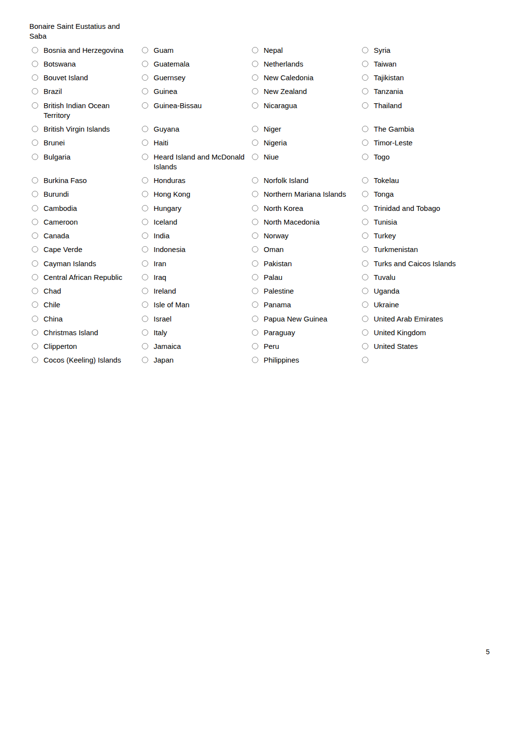| Bonaire Saint Eustatius and Saba | | | |
| Bosnia and Herzegovina | Guam | Nepal | Syria |
| Botswana | Guatemala | Netherlands | Taiwan |
| Bouvet Island | Guernsey | New Caledonia | Tajikistan |
| Brazil | Guinea | New Zealand | Tanzania |
| British Indian Ocean Territory | Guinea-Bissau | Nicaragua | Thailand |
| British Virgin Islands | Guyana | Niger | The Gambia |
| Brunei | Haiti | Nigeria | Timor-Leste |
| Bulgaria | Heard Island and McDonald Islands | Niue | Togo |
| Burkina Faso | Honduras | Norfolk Island | Tokelau |
| Burundi | Hong Kong | Northern Mariana Islands | Tonga |
| Cambodia | Hungary | North Korea | Trinidad and Tobago |
| Cameroon | Iceland | North Macedonia | Tunisia |
| Canada | India | Norway | Turkey |
| Cape Verde | Indonesia | Oman | Turkmenistan |
| Cayman Islands | Iran | Pakistan | Turks and Caicos Islands |
| Central African Republic | Iraq | Palau | Tuvalu |
| Chad | Ireland | Palestine | Uganda |
| Chile | Isle of Man | Panama | Ukraine |
| China | Israel | Papua New Guinea | United Arab Emirates |
| Christmas Island | Italy | Paraguay | United Kingdom |
| Clipperton | Jamaica | Peru | United States |
| Cocos (Keeling) Islands | Japan | Philippines | |
5